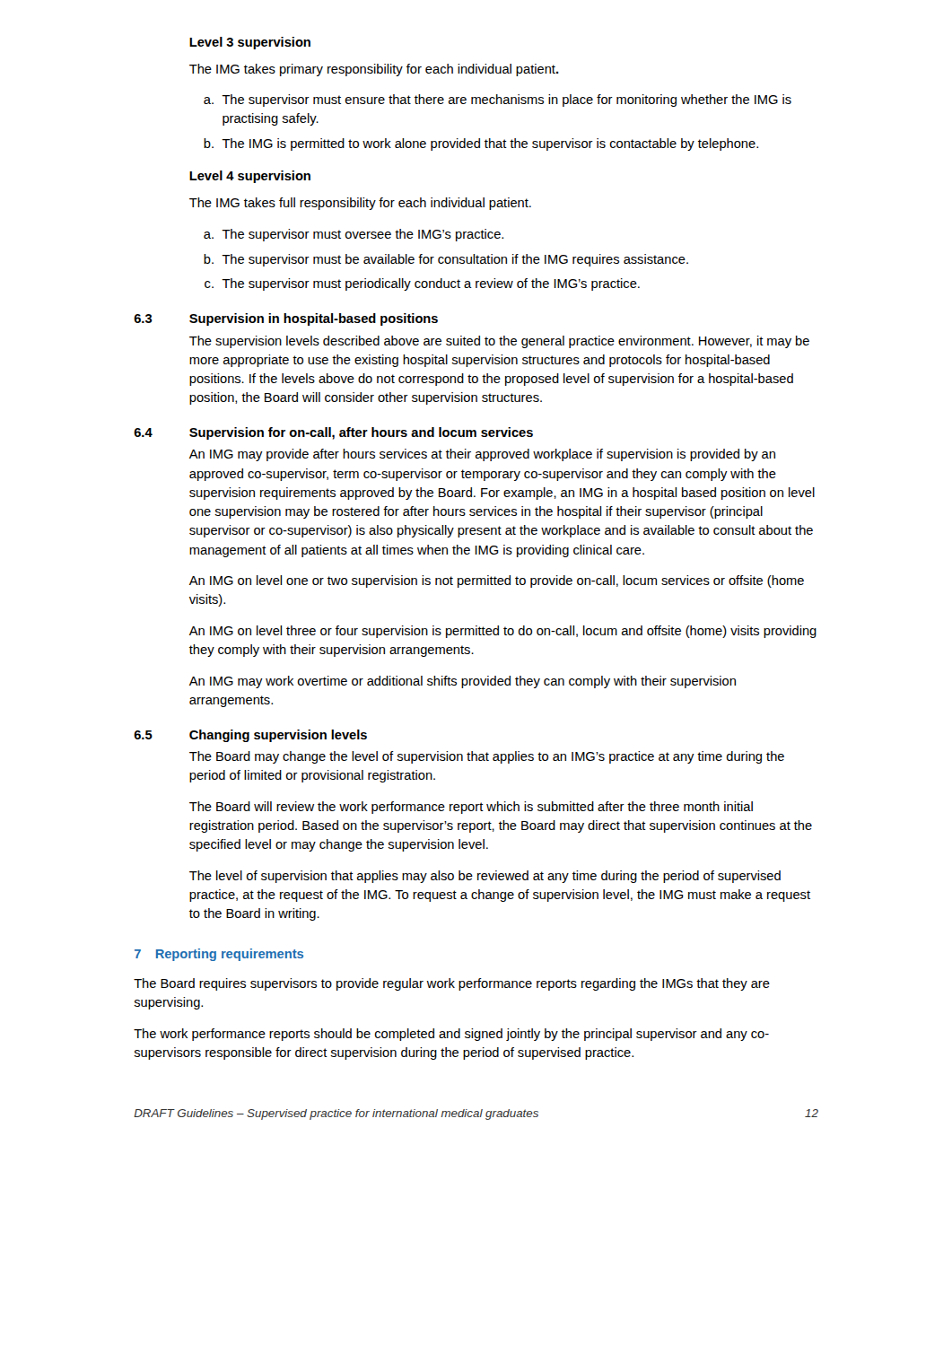Level 3 supervision
The IMG takes primary responsibility for each individual patient.
The supervisor must ensure that there are mechanisms in place for monitoring whether the IMG is practising safely.
The IMG is permitted to work alone provided that the supervisor is contactable by telephone.
Level 4 supervision
The IMG takes full responsibility for each individual patient.
The supervisor must oversee the IMG’s practice.
The supervisor must be available for consultation if the IMG requires assistance.
The supervisor must periodically conduct a review of the IMG’s practice.
6.3
Supervision in hospital-based positions
The supervision levels described above are suited to the general practice environment. However, it may be more appropriate to use the existing hospital supervision structures and protocols for hospital-based positions. If the levels above do not correspond to the proposed level of supervision for a hospital-based position, the Board will consider other supervision structures.
6.4
Supervision for on-call, after hours and locum services
An IMG may provide after hours services at their approved workplace if supervision is provided by an approved co-supervisor, term co-supervisor or temporary co-supervisor and they can comply with the supervision requirements approved by the Board. For example, an IMG in a hospital based position on level one supervision may be rostered for after hours services in the hospital if their supervisor (principal supervisor or co-supervisor) is also physically present at the workplace and is available to consult about the management of all patients at all times when the IMG is providing clinical care.
An IMG on level one or two supervision is not permitted to provide on-call, locum services or offsite (home visits).
An IMG on level three or four supervision is permitted to do on-call, locum and offsite (home) visits providing they comply with their supervision arrangements.
An IMG may work overtime or additional shifts provided they can comply with their supervision arrangements.
6.5
Changing supervision levels
The Board may change the level of supervision that applies to an IMG’s practice at any time during the period of limited or provisional registration.
The Board will review the work performance report which is submitted after the three month initial registration period. Based on the supervisor’s report, the Board may direct that supervision continues at the specified level or may change the supervision level.
The level of supervision that applies may also be reviewed at any time during the period of supervised practice, at the request of the IMG. To request a change of supervision level, the IMG must make a request to the Board in writing.
7
Reporting requirements
The Board requires supervisors to provide regular work performance reports regarding the IMGs that they are supervising.
The work performance reports should be completed and signed jointly by the principal supervisor and any co-supervisors responsible for direct supervision during the period of supervised practice.
DRAFT Guidelines – Supervised practice for international medical graduates
12